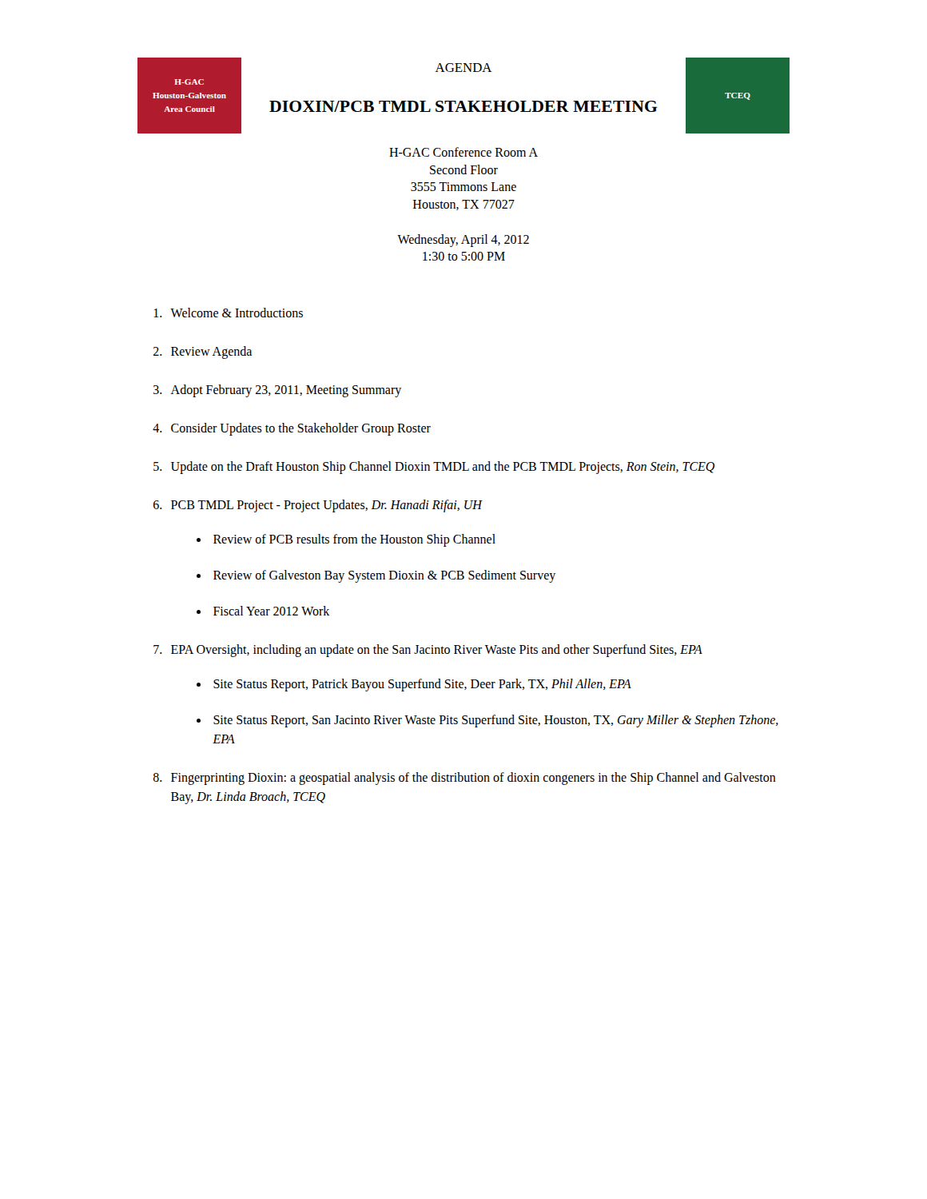H-GAC
Houston-Galveston
Area Council
AGENDA
DIOXIN/PCB TMDL STAKEHOLDER MEETING
H-GAC Conference Room A
Second Floor
3555 Timmons Lane
Houston, TX 77027
Wednesday, April 4, 2012
1:30 to 5:00 PM
TCEQ
Welcome & Introductions
Review Agenda
Adopt February 23, 2011, Meeting Summary
Consider Updates to the Stakeholder Group Roster
Update on the Draft Houston Ship Channel Dioxin TMDL and the PCB TMDL Projects, Ron Stein, TCEQ
PCB TMDL Project - Project Updates, Dr. Hanadi Rifai, UH
Review of PCB results from the Houston Ship Channel
Review of Galveston Bay System Dioxin & PCB Sediment Survey
Fiscal Year 2012 Work
EPA Oversight, including an update on the San Jacinto River Waste Pits and other Superfund Sites, EPA
Site Status Report, Patrick Bayou Superfund Site, Deer Park, TX, Phil Allen, EPA
Site Status Report, San Jacinto River Waste Pits Superfund Site, Houston, TX, Gary Miller & Stephen Tzhone, EPA
Fingerprinting Dioxin: a geospatial analysis of the distribution of dioxin congeners in the Ship Channel and Galveston Bay, Dr. Linda Broach, TCEQ